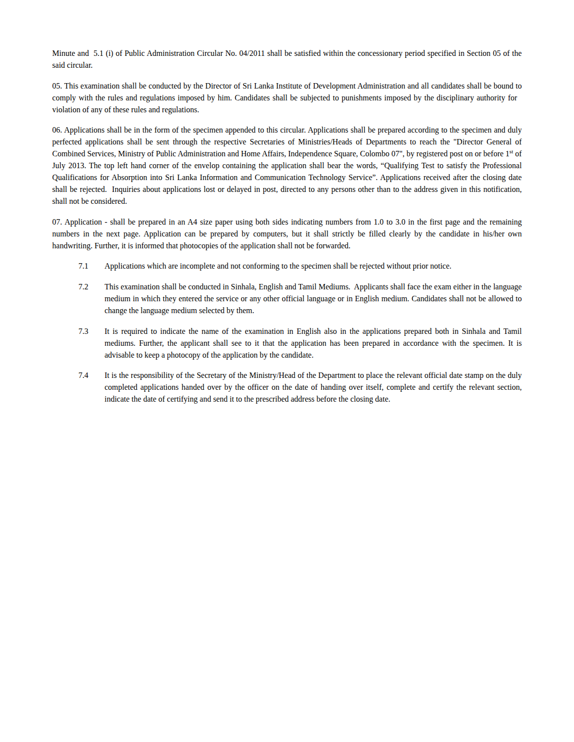Minute and 5.1 (i) of Public Administration Circular No. 04/2011 shall be satisfied within the concessionary period specified in Section 05 of the said circular.
05. This examination shall be conducted by the Director of Sri Lanka Institute of Development Administration and all candidates shall be bound to comply with the rules and regulations imposed by him. Candidates shall be subjected to punishments imposed by the disciplinary authority for violation of any of these rules and regulations.
06. Applications shall be in the form of the specimen appended to this circular. Applications shall be prepared according to the specimen and duly perfected applications shall be sent through the respective Secretaries of Ministries/Heads of Departments to reach the "Director General of Combined Services, Ministry of Public Administration and Home Affairs, Independence Square, Colombo 07", by registered post on or before 1st of July 2013. The top left hand corner of the envelop containing the application shall bear the words, “Qualifying Test to satisfy the Professional Qualifications for Absorption into Sri Lanka Information and Communication Technology Service”. Applications received after the closing date shall be rejected. Inquiries about applications lost or delayed in post, directed to any persons other than to the address given in this notification, shall not be considered.
07. Application - shall be prepared in an A4 size paper using both sides indicating numbers from 1.0 to 3.0 in the first page and the remaining numbers in the next page. Application can be prepared by computers, but it shall strictly be filled clearly by the candidate in his/her own handwriting. Further, it is informed that photocopies of the application shall not be forwarded.
7.1
Applications which are incomplete and not conforming to the specimen shall be rejected without prior notice.
7.2
This examination shall be conducted in Sinhala, English and Tamil Mediums. Applicants shall face the exam either in the language medium in which they entered the service or any other official language or in English medium. Candidates shall not be allowed to change the language medium selected by them.
7.3
It is required to indicate the name of the examination in English also in the applications prepared both in Sinhala and Tamil mediums. Further, the applicant shall see to it that the application has been prepared in accordance with the specimen. It is advisable to keep a photocopy of the application by the candidate.
7.4
It is the responsibility of the Secretary of the Ministry/Head of the Department to place the relevant official date stamp on the duly completed applications handed over by the officer on the date of handing over itself, complete and certify the relevant section, indicate the date of certifying and send it to the prescribed address before the closing date.